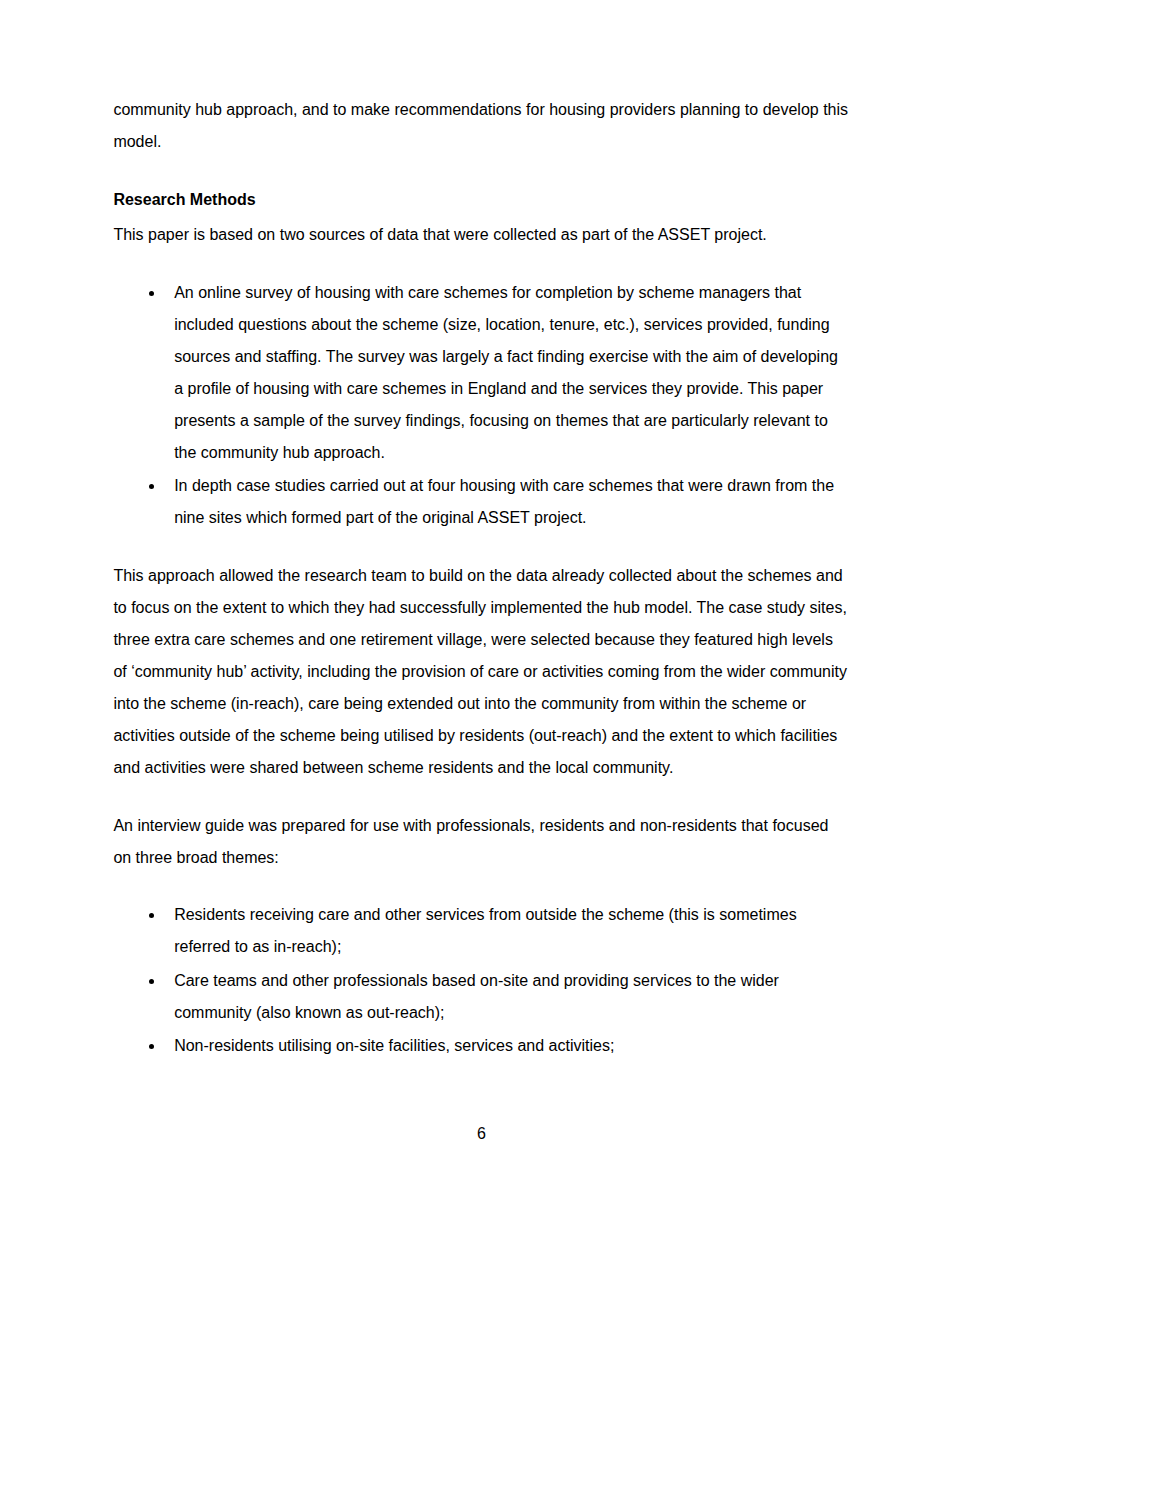community hub approach, and to make recommendations for housing providers planning to develop this model.
Research Methods
This paper is based on two sources of data that were collected as part of the ASSET project.
An online survey of housing with care schemes for completion by scheme managers that included questions about the scheme (size, location, tenure, etc.), services provided, funding sources and staffing. The survey was largely a fact finding exercise with the aim of developing a profile of housing with care schemes in England and the services they provide. This paper presents a sample of the survey findings, focusing on themes that are particularly relevant to the community hub approach.
In depth case studies carried out at four housing with care schemes that were drawn from the nine sites which formed part of the original ASSET project.
This approach allowed the research team to build on the data already collected about the schemes and to focus on the extent to which they had successfully implemented the hub model. The case study sites, three extra care schemes and one retirement village, were selected because they featured high levels of ‘community hub’ activity, including the provision of care or activities coming from the wider community into the scheme (in-reach), care being extended out into the community from within the scheme or activities outside of the scheme being utilised by residents (out-reach) and the extent to which facilities and activities were shared between scheme residents and the local community.
An interview guide was prepared for use with professionals, residents and non-residents that focused on three broad themes:
Residents receiving care and other services from outside the scheme (this is sometimes referred to as in-reach);
Care teams and other professionals based on-site and providing services to the wider community (also known as out-reach);
Non-residents utilising on-site facilities, services and activities;
6